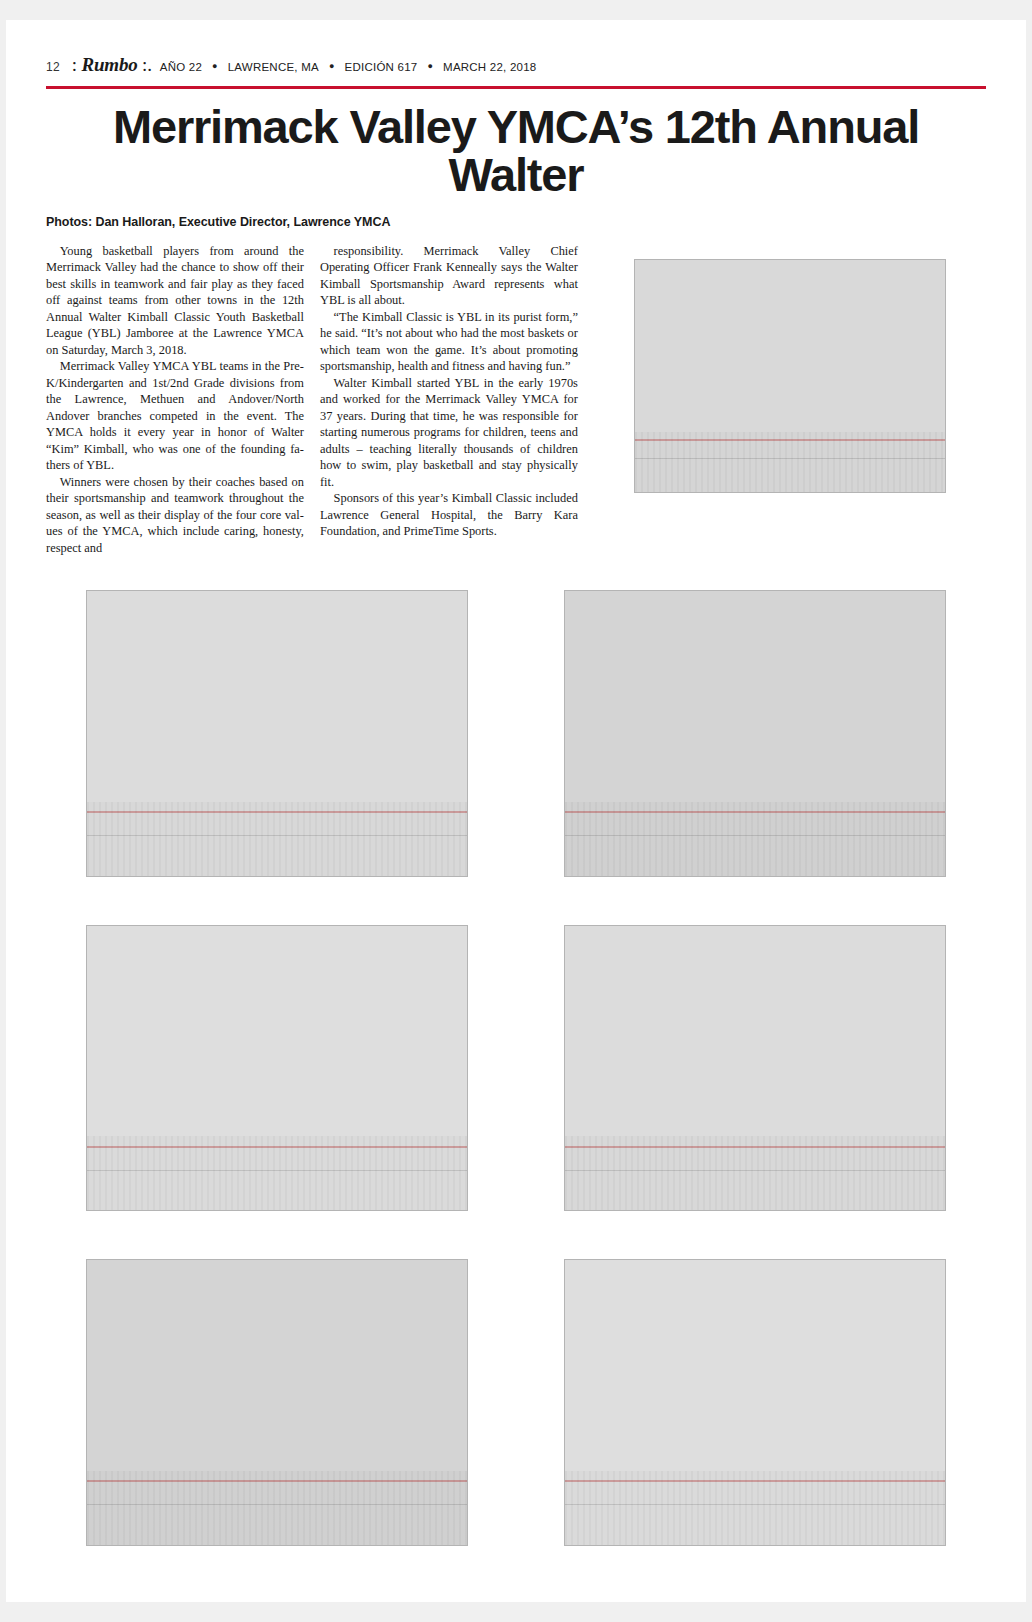12 : Rumbo :.
AÑO 22 ● LAWRENCE, MA ● EDICIÓN 617 ● MARCH 22, 2018
Merrimack Valley YMCA’s 12th Annual Walter
Photos: Dan Halloran, Executive Director, Lawrence YMCA
Young basketball players from around the Merrimack Valley had the chance to show off their best skills in teamwork and fair play as they faced off against teams from other towns in the 12th Annual Walter Kimball Classic Youth Basketball League (YBL) Jamboree at the Lawrence YMCA on Saturday, March 3, 2018.
Merrimack Valley YMCA YBL teams in the Pre-K/Kindergarten and 1st/2nd Grade divisions from the Lawrence, Methuen and Andover/North Andover branches competed in the event. The YMCA holds it every year in honor of Walter “Kim” Kimball, who was one of the founding fathers of YBL.
Winners were chosen by their coaches based on their sportsmanship and teamwork throughout the season, as well as their display of the four core values of the YMCA, which include caring, honesty, respect and
responsibility. Merrimack Valley Chief Operating Officer Frank Kenneally says the Walter Kimball Sportsmanship Award represents what YBL is all about.
“The Kimball Classic is YBL in its purist form,” he said. “It’s not about who had the most baskets or which team won the game. It’s about promoting sportsmanship, health and fitness and having fun.”
Walter Kimball started YBL in the early 1970s and worked for the Merrimack Valley YMCA for 37 years. During that time, he was responsible for starting numerous programs for children, teens and adults – teaching literally thousands of children how to swim, play basketball and stay physically fit.
Sponsors of this year’s Kimball Classic included Lawrence General Hospital, the Barry Kara Foundation, and PrimeTime Sports.